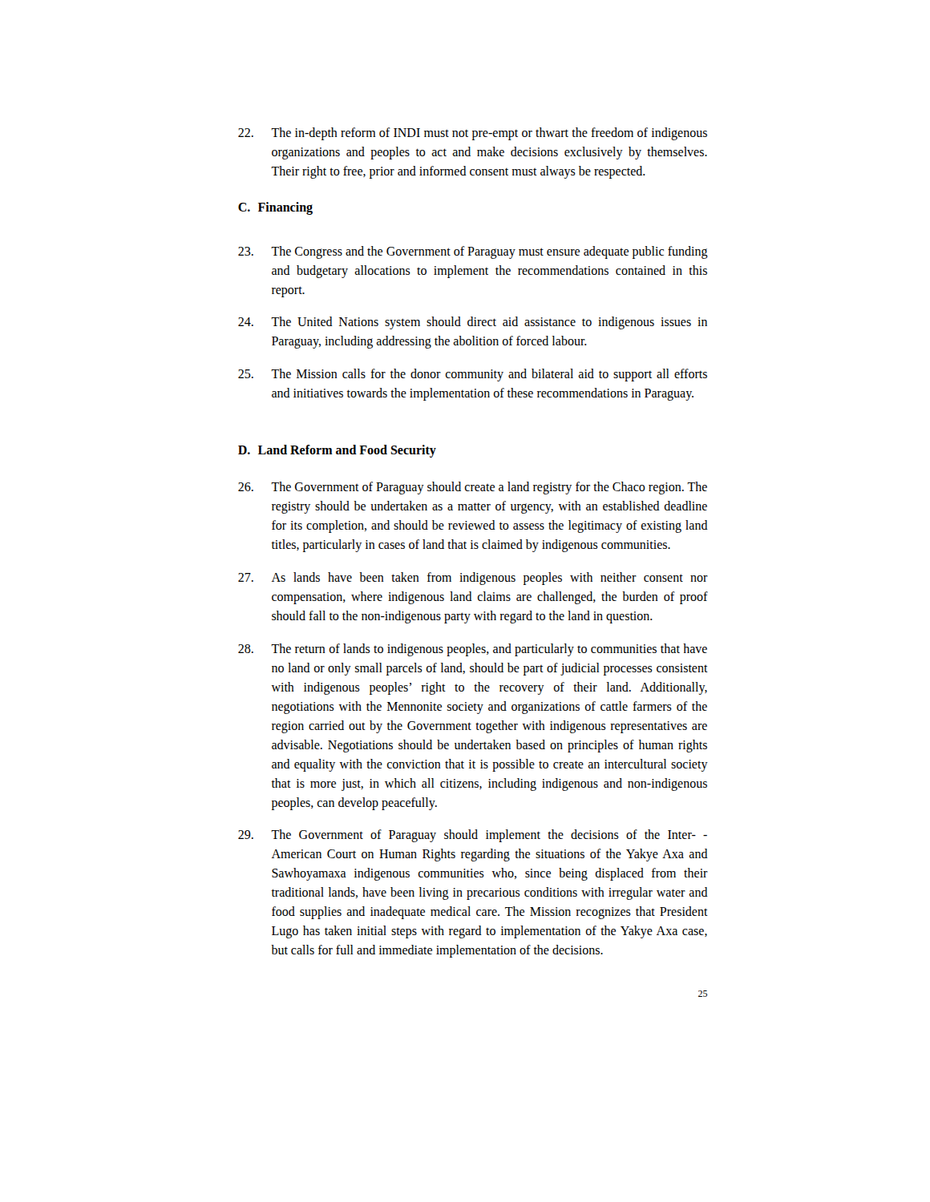22. The in-depth reform of INDI must not pre-empt or thwart the freedom of indigenous organizations and peoples to act and make decisions exclusively by themselves. Their right to free, prior and informed consent must always be respected.
C. Financing
23. The Congress and the Government of Paraguay must ensure adequate public funding and budgetary allocations to implement the recommendations contained in this report.
24. The United Nations system should direct aid assistance to indigenous issues in Paraguay, including addressing the abolition of forced labour.
25. The Mission calls for the donor community and bilateral aid to support all efforts and initiatives towards the implementation of these recommendations in Paraguay.
D. Land Reform and Food Security
26. The Government of Paraguay should create a land registry for the Chaco region. The registry should be undertaken as a matter of urgency, with an established deadline for its completion, and should be reviewed to assess the legitimacy of existing land titles, particularly in cases of land that is claimed by indigenous communities.
27. As lands have been taken from indigenous peoples with neither consent nor compensation, where indigenous land claims are challenged, the burden of proof should fall to the non-indigenous party with regard to the land in question.
28. The return of lands to indigenous peoples, and particularly to communities that have no land or only small parcels of land, should be part of judicial processes consistent with indigenous peoples’ right to the recovery of their land. Additionally, negotiations with the Mennonite society and organizations of cattle farmers of the region carried out by the Government together with indigenous representatives are advisable. Negotiations should be undertaken based on principles of human rights and equality with the conviction that it is possible to create an intercultural society that is more just, in which all citizens, including indigenous and non-indigenous peoples, can develop peacefully.
29. The Government of Paraguay should implement the decisions of the Inter- -American Court on Human Rights regarding the situations of the Yakye Axa and Sawhoyamaxa indigenous communities who, since being displaced from their traditional lands, have been living in precarious conditions with irregular water and food supplies and inadequate medical care. The Mission recognizes that President Lugo has taken initial steps with regard to implementation of the Yakye Axa case, but calls for full and immediate implementation of the decisions.
25